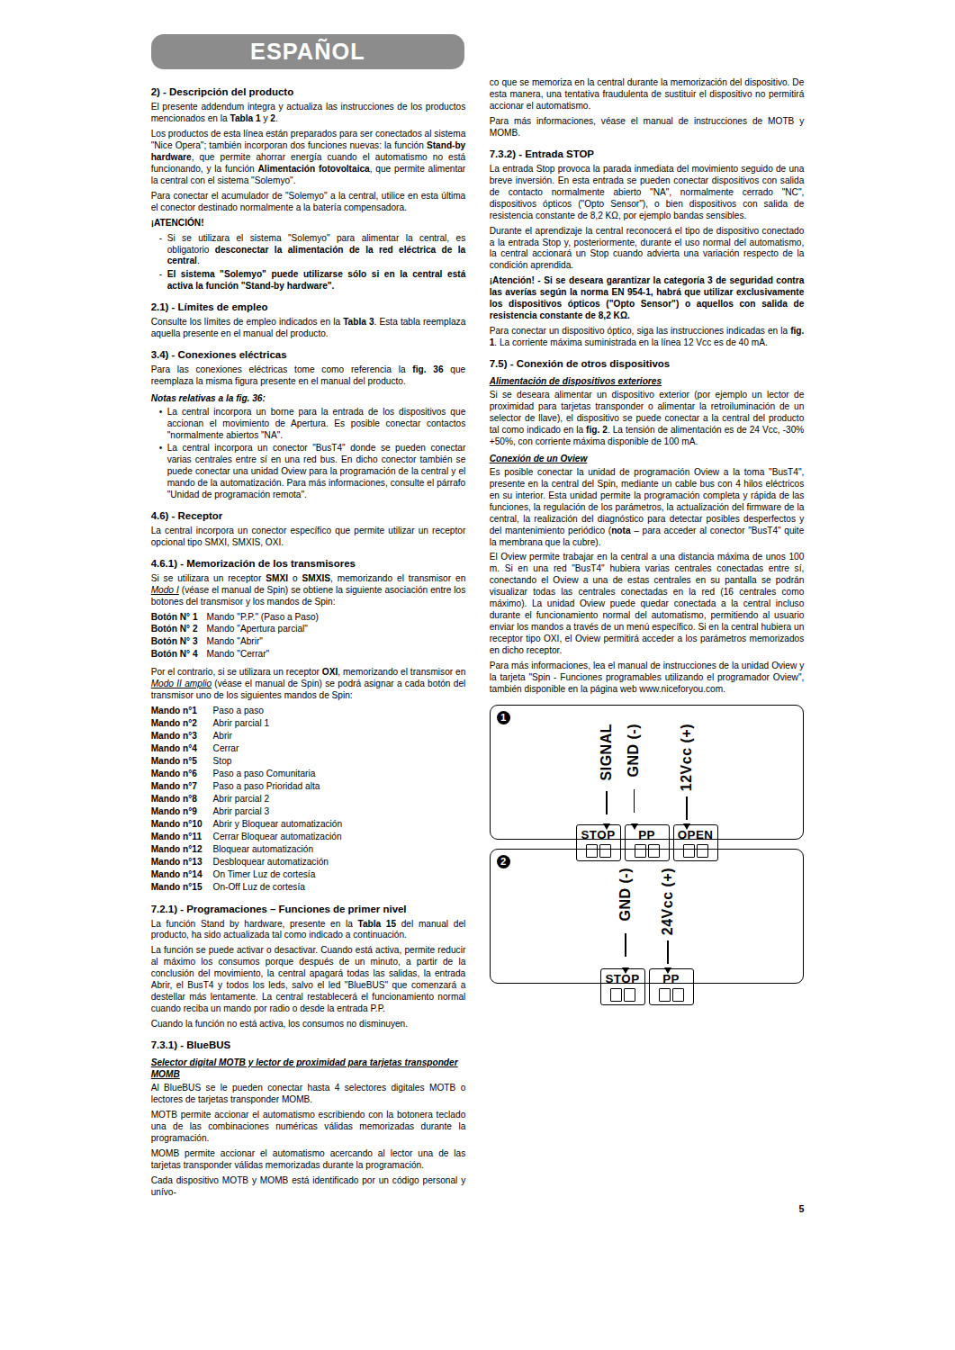ESPAÑOL
2) - Descripción del producto
El presente addendum integra y actualiza las instrucciones de los productos mencionados en la Tabla 1 y 2.
Los productos de esta línea están preparados para ser conectados al sistema "Nice Opera"; también incorporan dos funciones nuevas: la función Stand-by hardware, que permite ahorrar energía cuando el automatismo no está funcionando, y la función Alimentación fotovoltaica, que permite alimentar la central con el sistema "Solemyo".
Para conectar el acumulador de "Solemyo" a la central, utilice en esta última el conector destinado normalmente a la batería compensadora.
¡ATENCIÓN!
Si se utilizara el sistema "Solemyo" para alimentar la central, es obligatorio desconectar la alimentación de la red eléctrica de la central.
El sistema "Solemyo" puede utilizarse sólo si en la central está activa la función "Stand-by hardware".
2.1) - Límites de empleo
Consulte los límites de empleo indicados en la Tabla 3. Esta tabla reemplaza aquella presente en el manual del producto.
3.4) - Conexiones eléctricas
Para las conexiones eléctricas tome como referencia la fig. 36 que reemplaza la misma figura presente en el manual del producto.
Notas relativas a la fig. 36:
La central incorpora un borne para la entrada de los dispositivos que accionan el movimiento de Apertura. Es posible conectar contactos "normalmente abiertos "NA".
La central incorpora un conector "BusT4" donde se pueden conectar varias centrales entre sí en una red bus. En dicho conector también se puede conectar una unidad Oview para la programación de la central y el mando de la automatización. Para más informaciones, consulte el párrafo "Unidad de programación remota".
4.6) - Receptor
La central incorpora un conector específico que permite utilizar un receptor opcional tipo SMXI, SMXIS, OXI.
4.6.1) - Memorización de los transmisores
Si se utilizara un receptor SMXI o SMXIS, memorizando el transmisor en Modo I (véase el manual de Spin) se obtiene la siguiente asociación entre los botones del transmisor y los mandos de Spin:
| Botón N° 1 | Mando "P.P." (Paso a Paso) |
| Botón N° 2 | Mando "Apertura parcial" |
| Botón N° 3 | Mando "Abrir" |
| Botón N° 4 | Mando "Cerrar" |
Por el contrario, si se utilizara un receptor OXI, memorizando el transmisor en Modo II amplio (véase el manual de Spin) se podrá asignar a cada botón del transmisor uno de los siguientes mandos de Spin:
| Mando n°1 | Paso a paso |
| Mando n°2 | Abrir parcial 1 |
| Mando n°3 | Abrir |
| Mando n°4 | Cerrar |
| Mando n°5 | Stop |
| Mando n°6 | Paso a paso Comunitaria |
| Mando n°7 | Paso a paso Prioridad alta |
| Mando n°8 | Abrir parcial 2 |
| Mando n°9 | Abrir parcial 3 |
| Mando n°10 | Abrir y Bloquear automatización |
| Mando n°11 | Cerrar Bloquear automatización |
| Mando n°12 | Bloquear automatización |
| Mando n°13 | Desbloquear automatización |
| Mando n°14 | On Timer Luz de cortesía |
| Mando n°15 | On-Off Luz de cortesía |
7.2.1) - Programaciones – Funciones de primer nivel
La función Stand by hardware, presente en la Tabla 15 del manual del producto, ha sido actualizada tal como indicado a continuación.
La función se puede activar o desactivar. Cuando está activa, permite reducir al máximo los consumos porque después de un minuto, a partir de la conclusión del movimiento, la central apagará todas las salidas, la entrada Abrir, el BusT4 y todos los leds, salvo el led "BlueBUS" que comenzará a destellar más lentamente. La central restablecerá el funcionamiento normal cuando reciba un mando por radio o desde la entrada P.P.
Cuando la función no está activa, los consumos no disminuyen.
7.3.1) - BlueBUS
Selector digital MOTB y lector de proximidad para tarjetas transponder MOMB
Al BlueBUS se le pueden conectar hasta 4 selectores digitales MOTB o lectores de tarjetas transponder MOMB.
MOTB permite accionar el automatismo escribiendo con la botonera teclado una de las combinaciones numéricas válidas memorizadas durante la programación.
MOMB permite accionar el automatismo acercando al lector una de las tarjetas transponder válidas memorizadas durante la programación.
Cada dispositivo MOTB y MOMB está identificado por un código personal y unívo-
co que se memoriza en la central durante la memorización del dispositivo. De esta manera, una tentativa fraudulenta de sustituir el dispositivo no permitirá accionar el automatismo.
Para más informaciones, véase el manual de instrucciones de MOTB y MOMB.
7.3.2) - Entrada STOP
La entrada Stop provoca la parada inmediata del movimiento seguido de una breve inversión. En esta entrada se pueden conectar dispositivos con salida de contacto normalmente abierto "NA", normalmente cerrado "NC", dispositivos ópticos ("Opto Sensor"), o bien dispositivos con salida de resistencia constante de 8,2 KΩ, por ejemplo bandas sensibles.
Durante el aprendizaje la central reconocerá el tipo de dispositivo conectado a la entrada Stop y, posteriormente, durante el uso normal del automatismo, la central accionará un Stop cuando advierta una variación respecto de la condición aprendida.
¡Atención! - Si se deseara garantizar la categoría 3 de seguridad contra las averías según la norma EN 954-1, habrá que utilizar exclusivamente los dispositivos ópticos ("Opto Sensor") o aquellos con salida de resistencia constante de 8,2 KΩ.
Para conectar un dispositivo óptico, siga las instrucciones indicadas en la fig. 1. La corriente máxima suministrada en la línea 12 Vcc es de 40 mA.
7.5) - Conexión de otros dispositivos
Alimentación de dispositivos exteriores
Si se deseara alimentar un dispositivo exterior (por ejemplo un lector de proximidad para tarjetas transponder o alimentar la retroiluminación de un selector de llave), el dispositivo se puede conectar a la central del producto tal como indicado en la fig. 2. La tensión de alimentación es de 24 Vcc, -30% +50%, con corriente máxima disponible de 100 mA.
Conexión de un Oview
Es posible conectar la unidad de programación Oview a la toma "BusT4", presente en la central del Spin, mediante un cable bus con 4 hilos eléctricos en su interior. Esta unidad permite la programación completa y rápida de las funciones, la regulación de los parámetros, la actualización del firmware de la central, la realización del diagnóstico para detectar posibles desperfectos y del mantenimiento periódico (nota – para acceder al conector "BusT4" quite la membrana que la cubre).
El Oview permite trabajar en la central a una distancia máxima de unos 100 m. Si en una red "BusT4" hubiera varias centrales conectadas entre sí, conectando el Oview a una de estas centrales en su pantalla se podrán visualizar todas las centrales conectadas en la red (16 centrales como máximo). La unidad Oview puede quedar conectada a la central incluso durante el funcionamiento normal del automatismo, permitiendo al usuario enviar los mandos a través de un menú específico. Si en la central hubiera un receptor tipo OXI, el Oview permitirá acceder a los parámetros memorizados en dicho receptor.
Para más informaciones, lea el manual de instrucciones de la unidad Oview y la tarjeta "Spin - Funciones programables utilizando el programador Oview", también disponible en la página web www.niceforyou.com.
1
SIGNAL
GND (-)
12Vcc (+)
STOP
PP
OPEN
2
GND (-)
24Vcc (+)
STOP
PP
5